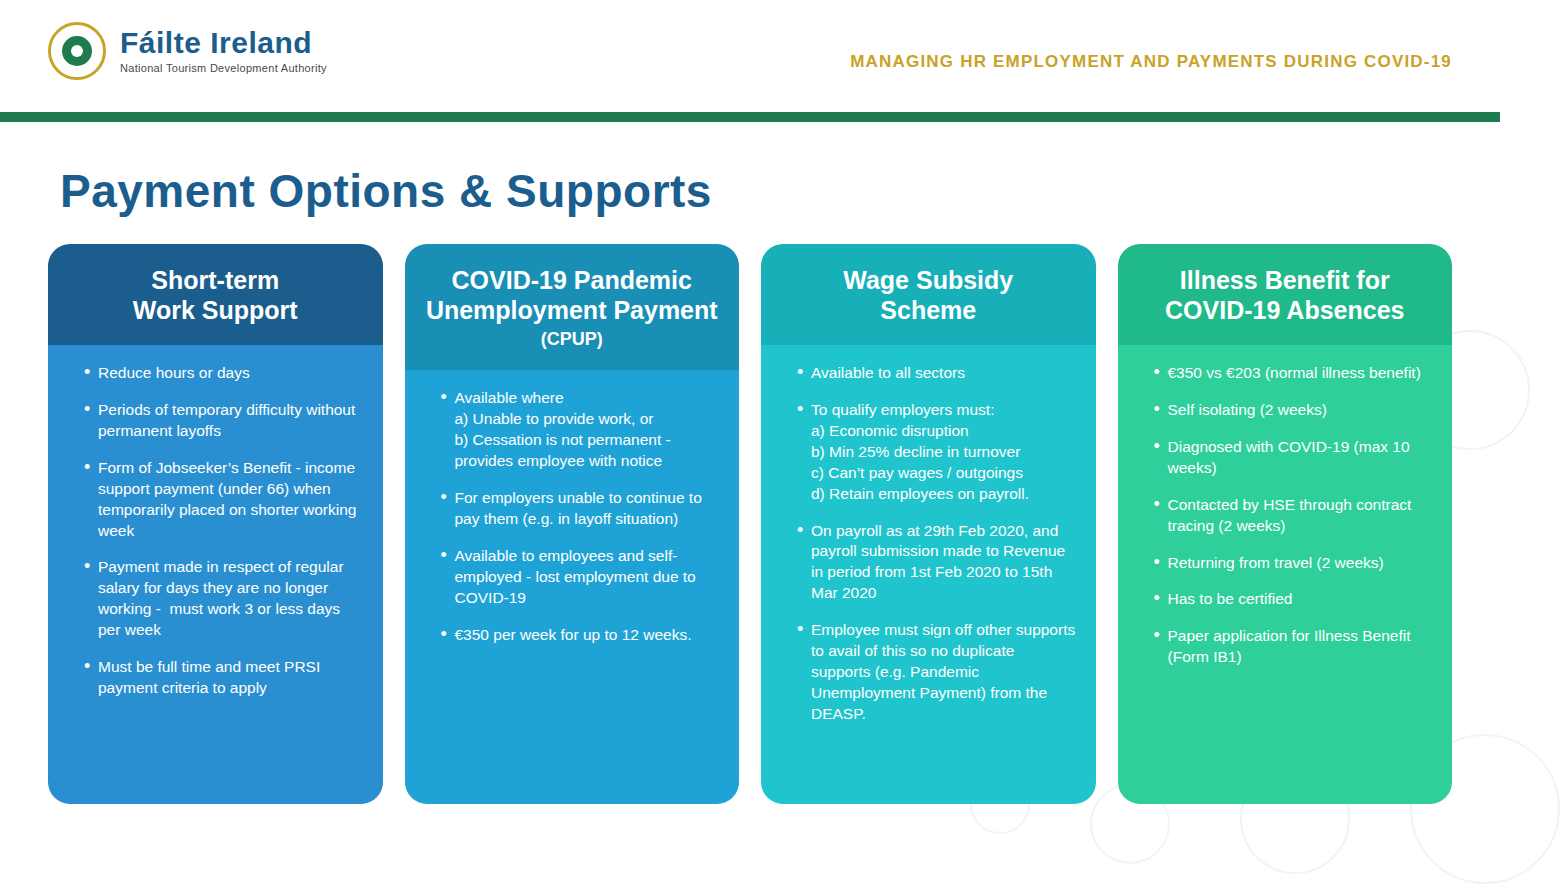Fáilte Ireland
National Tourism Development Authority
Managing HR Employment and Payments during COVID-19
Payment Options & Supports
Short-term
Work Support
Reduce hours or days
Periods of temporary difficulty without permanent layoffs
Form of Jobseeker’s Benefit - income support payment (under 66) when temporarily placed on shorter working week
Payment made in respect of regular salary for days they are no longer working - must work 3 or less days per week
Must be full time and meet PRSI payment criteria to apply
COVID-19 Pandemic Unemployment Payment(CPUP)
Available where
a) Unable to provide work, or
b) Cessation is not permanent - provides employee with notice
For employers unable to continue to pay them (e.g. in layoff situation)
Available to employees and self-employed - lost employment due to COVID-19
€350 per week for up to 12 weeks.
Wage Subsidy
Scheme
Available to all sectors
To qualify employers must:
a) Economic disruption
b) Min 25% decline in turnover
c) Can’t pay wages / outgoings
d) Retain employees on payroll.
On payroll as at 29th Feb 2020, and payroll submission made to Revenue in period from 1st Feb 2020 to 15th Mar 2020
Employee must sign off other supports to avail of this so no duplicate supports (e.g. Pandemic Unemployment Payment) from the DEASP.
Illness Benefit for COVID-19 Absences
€350 vs €203 (normal illness benefit)
Self isolating (2 weeks)
Diagnosed with COVID-19 (max 10 weeks)
Contacted by HSE through contract tracing (2 weeks)
Returning from travel (2 weeks)
Has to be certified
Paper application for Illness Benefit (Form IB1)